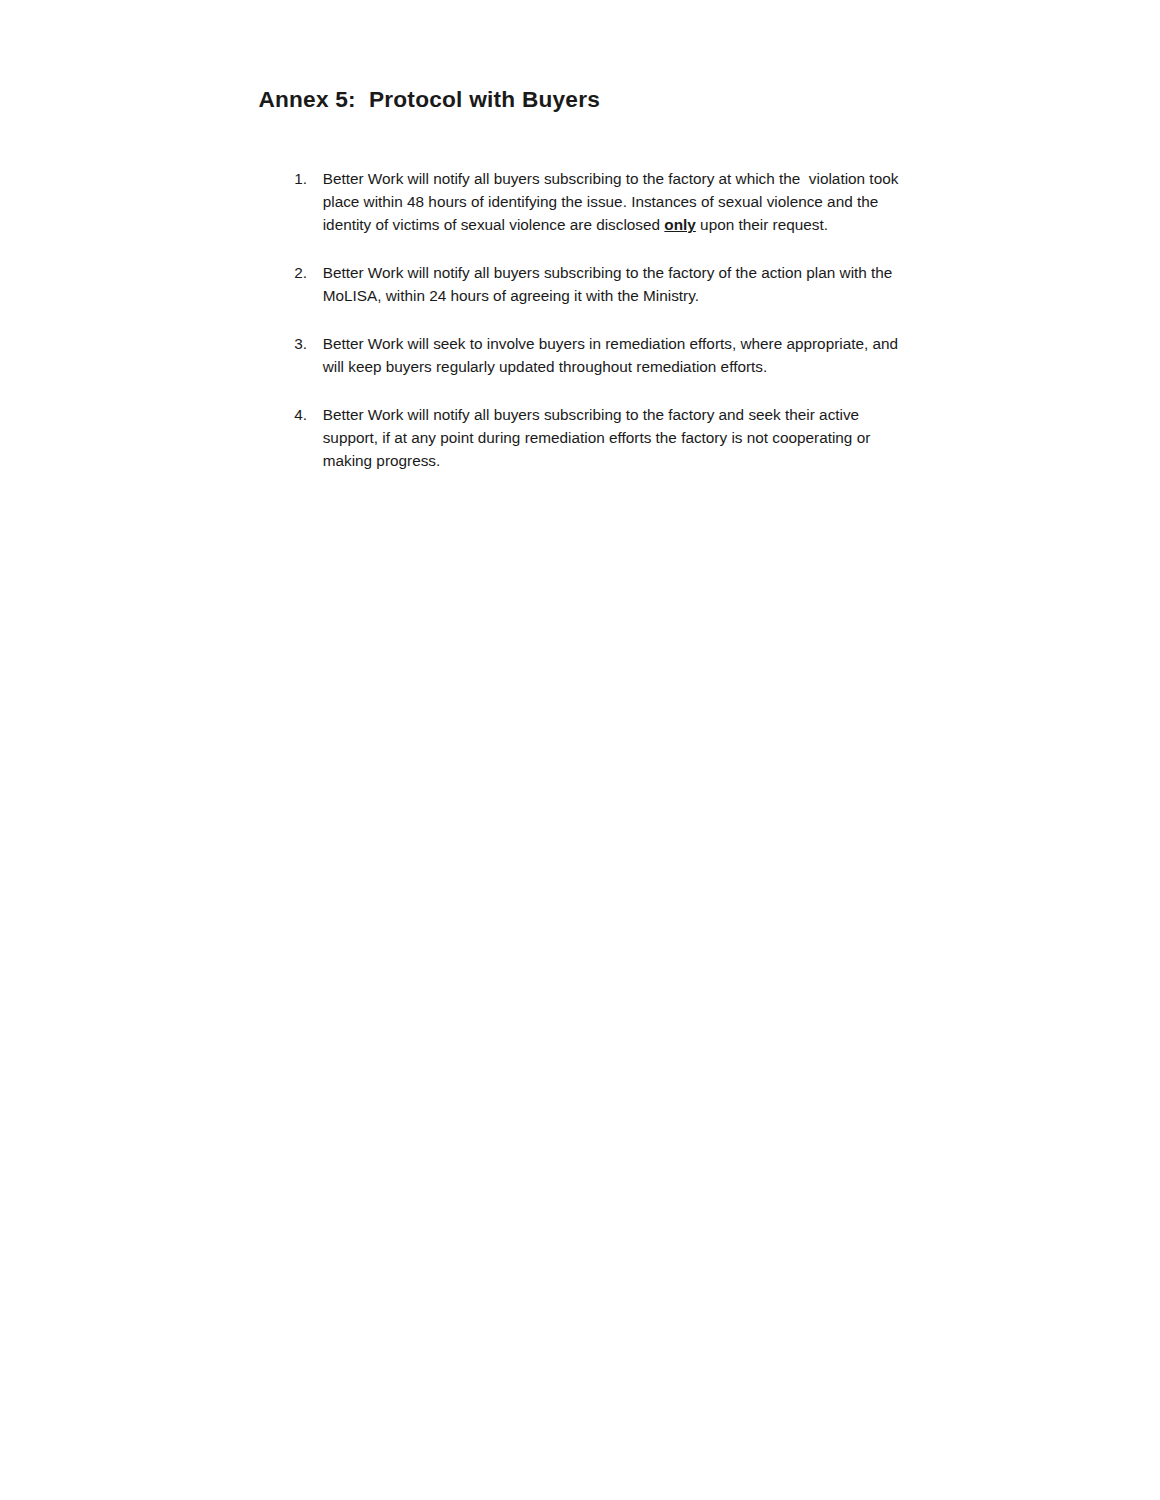Annex 5: Protocol with Buyers
Better Work will notify all buyers subscribing to the factory at which the violation took place within 48 hours of identifying the issue. Instances of sexual violence and the identity of victims of sexual violence are disclosed only upon their request.
Better Work will notify all buyers subscribing to the factory of the action plan with the MoLISA, within 24 hours of agreeing it with the Ministry.
Better Work will seek to involve buyers in remediation efforts, where appropriate, and will keep buyers regularly updated throughout remediation efforts.
Better Work will notify all buyers subscribing to the factory and seek their active support, if at any point during remediation efforts the factory is not cooperating or making progress.